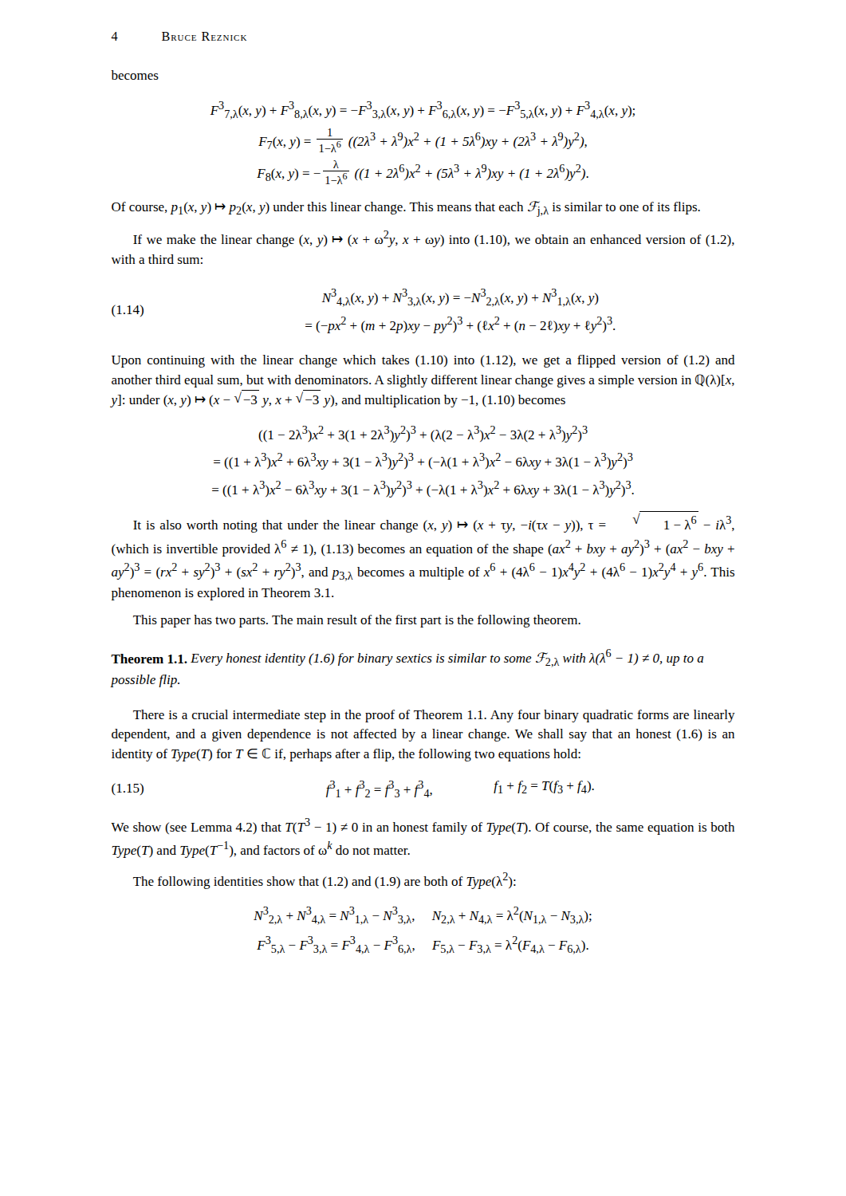4 Bruce Reznick
becomes
F37,λ(x, y) + F38,λ(x, y) = −F33,λ(x, y) + F36,λ(x, y) = −F35,λ(x, y) + F34,λ(x, y);
F7(x, y) = 11−λ6 ((2λ3 + λ9)x2 + (1 + 5λ6)xy + (2λ3 + λ9)y2),
F8(x, y) = −λ 1−λ6 ((1 + 2λ6)x2 + (5λ3 + λ9)xy + (1 + 2λ6)y2).
Of course, p1(x, y) ↦ p2(x, y) under this linear change. This means that each ℱj,λ is similar to one of its flips.
If we make the linear change (x, y) ↦ (x + ω2y, x + ωy) into (1.10), we obtain an enhanced version of (1.2), with a third sum:
(1.14)
N34,λ(x, y) + N33,λ(x, y) = −N32,λ(x, y) + N31,λ(x, y)
= (−px2 + (m + 2p)xy − py2)3 + (ℓx2 + (n − 2ℓ)xy + ℓy2)3.
Upon continuing with the linear change which takes (1.10) into (1.12), we get a flipped version of (1.2) and another third equal sum, but with denominators. A slightly different linear change gives a simple version in ℚ(λ)[x, y]: under (x, y) ↦ (x − −3 y, x + −3 y), and multiplication by −1, (1.10) becomes
((1 − 2λ3)x2 + 3(1 + 2λ3)y2)3 + (λ(2 − λ3)x2 − 3λ(2 + λ3)y2)3
= ((1 + λ3)x2 + 6λ3xy + 3(1 − λ3)y2)3 + (−λ(1 + λ3)x2 − 6λxy + 3λ(1 − λ3)y2)3
= ((1 + λ3)x2 − 6λ3xy + 3(1 − λ3)y2)3 + (−λ(1 + λ3)x2 + 6λxy + 3λ(1 − λ3)y2)3.
It is also worth noting that under the linear change (x, y) ↦ (x + τy, −i(τx − y)), τ = 1 − λ6 − iλ3, (which is invertible provided λ6 ≠ 1), (1.13) becomes an equation of the shape (ax2 + bxy + ay2)3 + (ax2 − bxy + ay2)3 = (rx2 + sy2)3 + (sx2 + ry2)3, and p3,λ becomes a multiple of x6 + (4λ6 − 1)x4y2 + (4λ6 − 1)x2y4 + y6. This phenomenon is explored in Theorem 3.1.
This paper has two parts. The main result of the first part is the following theorem.
Theorem 1.1. Every honest identity (1.6) for binary sextics is similar to some ℱ2,λ with λ(λ6 − 1) ≠ 0, up to a possible flip.
There is a crucial intermediate step in the proof of Theorem 1.1. Any four binary quadratic forms are linearly dependent, and a given dependence is not affected by a linear change. We shall say that an honest (1.6) is an identity of Type(T) for T ∈ ℂ if, perhaps after a flip, the following two equations hold:
(1.15)
f31 + f32 = f33 + f34, f1 + f2 = T(f3 + f4).
We show (see Lemma 4.2) that T(T3 − 1) ≠ 0 in an honest family of Type(T). Of course, the same equation is both Type(T) and Type(T−1), and factors of ωk do not matter.
The following identities show that (1.2) and (1.9) are both of Type(λ2):
N32,λ + N34,λ = N31,λ − N33,λ, N2,λ + N4,λ = λ2(N1,λ − N3,λ);
F35,λ − F33,λ = F34,λ − F36,λ, F5,λ − F3,λ = λ2(F4,λ − F6,λ).